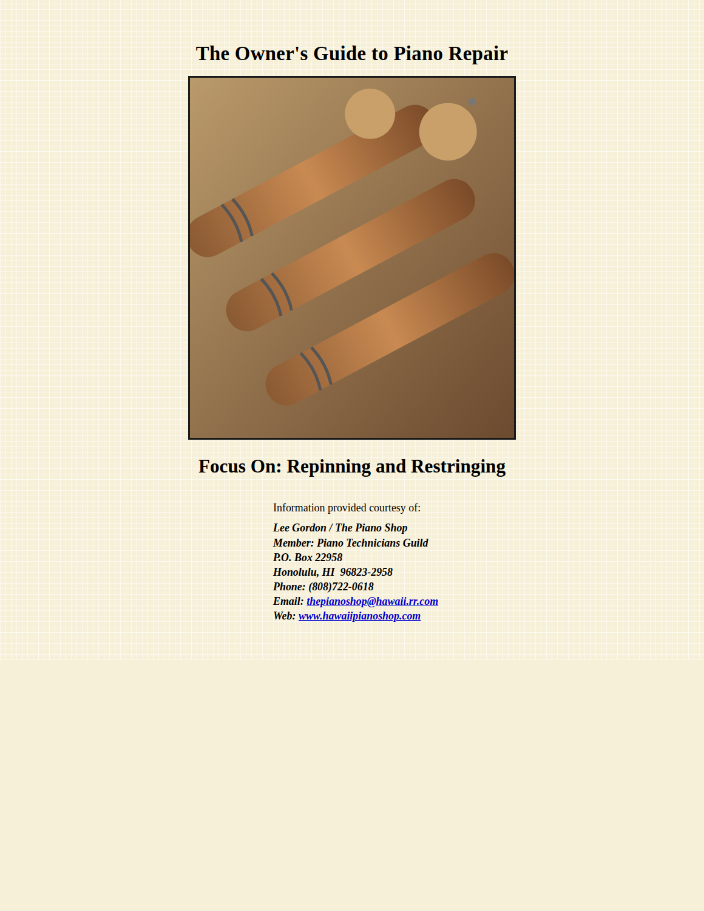The Owner's Guide to Piano Repair
Focus On: Repinning and Restringing
Information provided courtesy of:
Lee Gordon / The Piano Shop
Member: Piano Technicians Guild
P.O. Box 22958
Honolulu, HI 96823-2958
Phone: (808)722-0618
Email: thepianoshop@hawaii.rr.com
Web: www.hawaiipianoshop.com